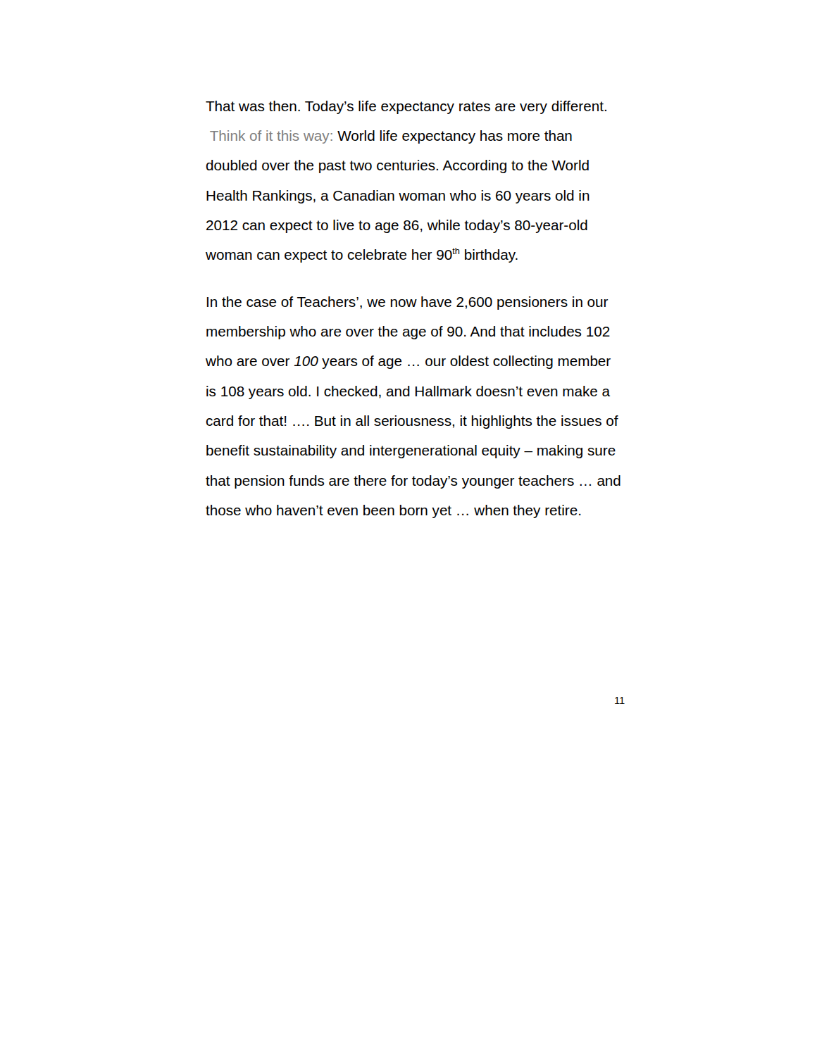That was then. Today’s life expectancy rates are very different. Think of it this way: World life expectancy has more than doubled over the past two centuries. According to the World Health Rankings, a Canadian woman who is 60 years old in 2012 can expect to live to age 86, while today’s 80-year-old woman can expect to celebrate her 90th birthday.
In the case of Teachers’, we now have 2,600 pensioners in our membership who are over the age of 90. And that includes 102 who are over 100 years of age … our oldest collecting member is 108 years old. I checked, and Hallmark doesn’t even make a card for that! …. But in all seriousness, it highlights the issues of benefit sustainability and intergenerational equity – making sure that pension funds are there for today’s younger teachers … and those who haven’t even been born yet … when they retire.
11